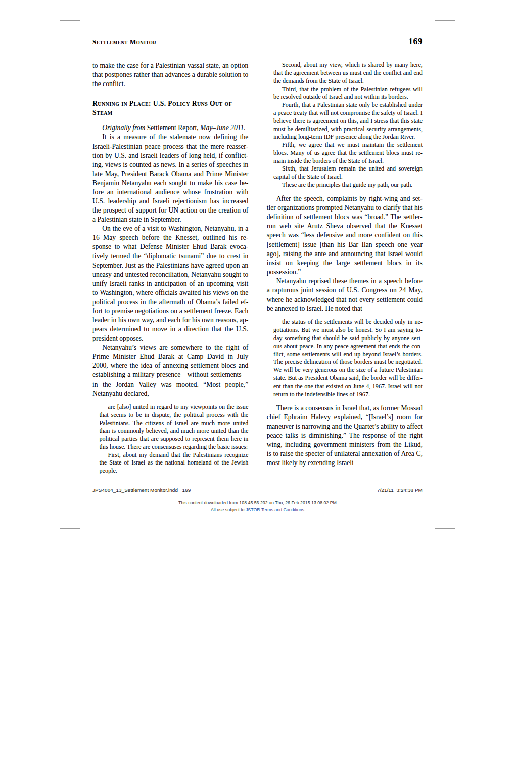Settlement Monitor 169
to make the case for a Palestinian vassal state, an option that postpones rather than advances a durable solution to the conflict.
Running in Place: U.S. Policy Runs Out of Steam
Originally from Settlement Report, May–June 2011.
It is a measure of the stalemate now defining the Israeli-Palestinian peace process that the mere reassertion by U.S. and Israeli leaders of long held, if conflicting, views is counted as news. In a series of speeches in late May, President Barack Obama and Prime Minister Benjamin Netanyahu each sought to make his case before an international audience whose frustration with U.S. leadership and Israeli rejectionism has increased the prospect of support for UN action on the creation of a Palestinian state in September.
On the eve of a visit to Washington, Netanyahu, in a 16 May speech before the Knesset, outlined his response to what Defense Minister Ehud Barak evocatively termed the “diplomatic tsunami” due to crest in September. Just as the Palestinians have agreed upon an uneasy and untested reconciliation, Netanyahu sought to unify Israeli ranks in anticipation of an upcoming visit to Washington, where officials awaited his views on the political process in the aftermath of Obama’s failed effort to premise negotiations on a settlement freeze. Each leader in his own way, and each for his own reasons, appears determined to move in a direction that the U.S. president opposes.
Netanyahu’s views are somewhere to the right of Prime Minister Ehud Barak at Camp David in July 2000, where the idea of annexing settlement blocs and establishing a military presence—without settlements—in the Jordan Valley was mooted. “Most people,” Netanyahu declared,
are [also] united in regard to my viewpoints on the issue that seems to be in dispute, the political process with the Palestinians. The citizens of Israel are much more united than is commonly believed, and much more united than the political parties that are supposed to represent them here in this house. There are consensuses regarding the basic issues:
First, about my demand that the Palestinians recognize the State of Israel as the national homeland of the Jewish people.
Second, about my view, which is shared by many here, that the agreement between us must end the conflict and end the demands from the State of Israel.
Third, that the problem of the Palestinian refugees will be resolved outside of Israel and not within its borders.
Fourth, that a Palestinian state only be established under a peace treaty that will not compromise the safety of Israel. I believe there is agreement on this, and I stress that this state must be demilitarized, with practical security arrangements, including long-term IDF presence along the Jordan River.
Fifth, we agree that we must maintain the settlement blocs. Many of us agree that the settlement blocs must remain inside the borders of the State of Israel.
Sixth, that Jerusalem remain the united and sovereign capital of the State of Israel.
These are the principles that guide my path, our path.
After the speech, complaints by right-wing and settler organizations prompted Netanyahu to clarify that his definition of settlement blocs was “broad.” The settler-run web site Arutz Sheva observed that the Knesset speech was “less defensive and more confident on this [settlement] issue [than his Bar Ilan speech one year ago], raising the ante and announcing that Israel would insist on keeping the large settlement blocs in its possession.”
Netanyahu reprised these themes in a speech before a rapturous joint session of U.S. Congress on 24 May, where he acknowledged that not every settlement could be annexed to Israel. He noted that
the status of the settlements will be decided only in negotiations. But we must also be honest. So I am saying today something that should be said publicly by anyone serious about peace. In any peace agreement that ends the conflict, some settlements will end up beyond Israel’s borders. The precise delineation of those borders must be negotiated. We will be very generous on the size of a future Palestinian state. But as President Obama said, the border will be different than the one that existed on June 4, 1967. Israel will not return to the indefensible lines of 1967.
There is a consensus in Israel that, as former Mossad chief Ephraim Halevy explained, “[Israel’s] room for maneuver is narrowing and the Quartet’s ability to affect peace talks is diminishing.” The response of the right wing, including government ministers from the Likud, is to raise the specter of unilateral annexation of Area C, most likely by extending Israeli
JPS4004_13_Settlement Monitor.indd 169 7/21/11 3:24:38 PM
This content downloaded from 108.45.56.202 on Thu, 26 Feb 2015 13:08:02 PM
All use subject to JSTOR Terms and Conditions